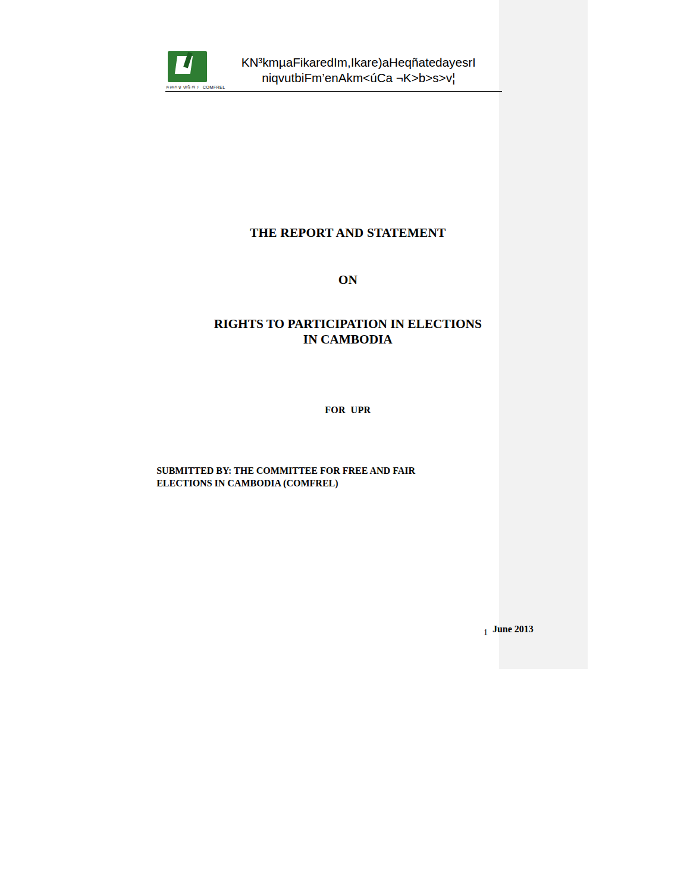គណៈកម្មាធិការ COMFREL
KN³kmµaFikaredIm,Ikare)aHeqñatedayesrI niqvutbiFm’enAkm<úCa ¬K>b>s>v¦
THE REPORT AND STATEMENT
ON
RIGHTS TO PARTICIPATION IN ELECTIONS
IN CAMBODIA
FOR UPR
SUBMITTED BY: THE COMMITTEE FOR FREE AND FAIR
ELECTIONS IN CAMBODIA (COMFREL)
June 2013
1